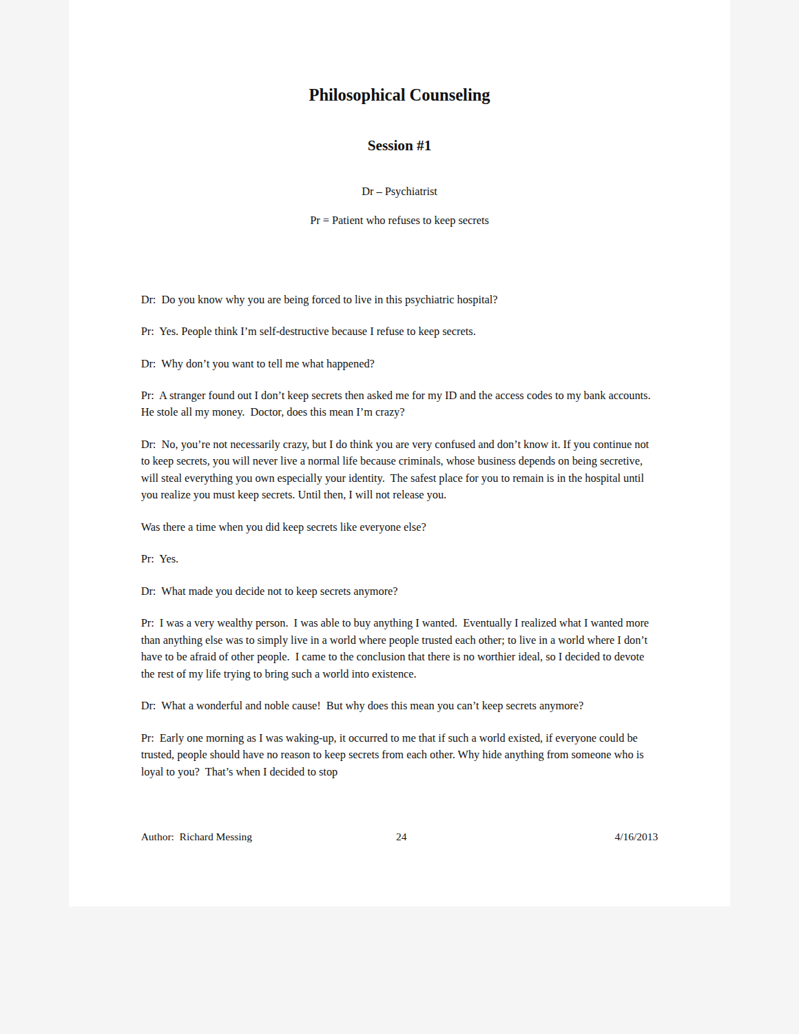Philosophical Counseling
Session #1
Dr – Psychiatrist
Pr = Patient who refuses to keep secrets
Dr: Do you know why you are being forced to live in this psychiatric hospital?
Pr: Yes. People think I’m self-destructive because I refuse to keep secrets.
Dr: Why don’t you want to tell me what happened?
Pr: A stranger found out I don’t keep secrets then asked me for my ID and the access codes to my bank accounts. He stole all my money. Doctor, does this mean I’m crazy?
Dr: No, you’re not necessarily crazy, but I do think you are very confused and don’t know it. If you continue not to keep secrets, you will never live a normal life because criminals, whose business depends on being secretive, will steal everything you own especially your identity. The safest place for you to remain is in the hospital until you realize you must keep secrets. Until then, I will not release you.
Was there a time when you did keep secrets like everyone else?
Pr: Yes.
Dr: What made you decide not to keep secrets anymore?
Pr: I was a very wealthy person. I was able to buy anything I wanted. Eventually I realized what I wanted more than anything else was to simply live in a world where people trusted each other; to live in a world where I don’t have to be afraid of other people. I came to the conclusion that there is no worthier ideal, so I decided to devote the rest of my life trying to bring such a world into existence.
Dr: What a wonderful and noble cause! But why does this mean you can’t keep secrets anymore?
Pr: Early one morning as I was waking-up, it occurred to me that if such a world existed, if everyone could be trusted, people should have no reason to keep secrets from each other. Why hide anything from someone who is loyal to you? That’s when I decided to stop
Author: Richard Messing 24 4/16/2013